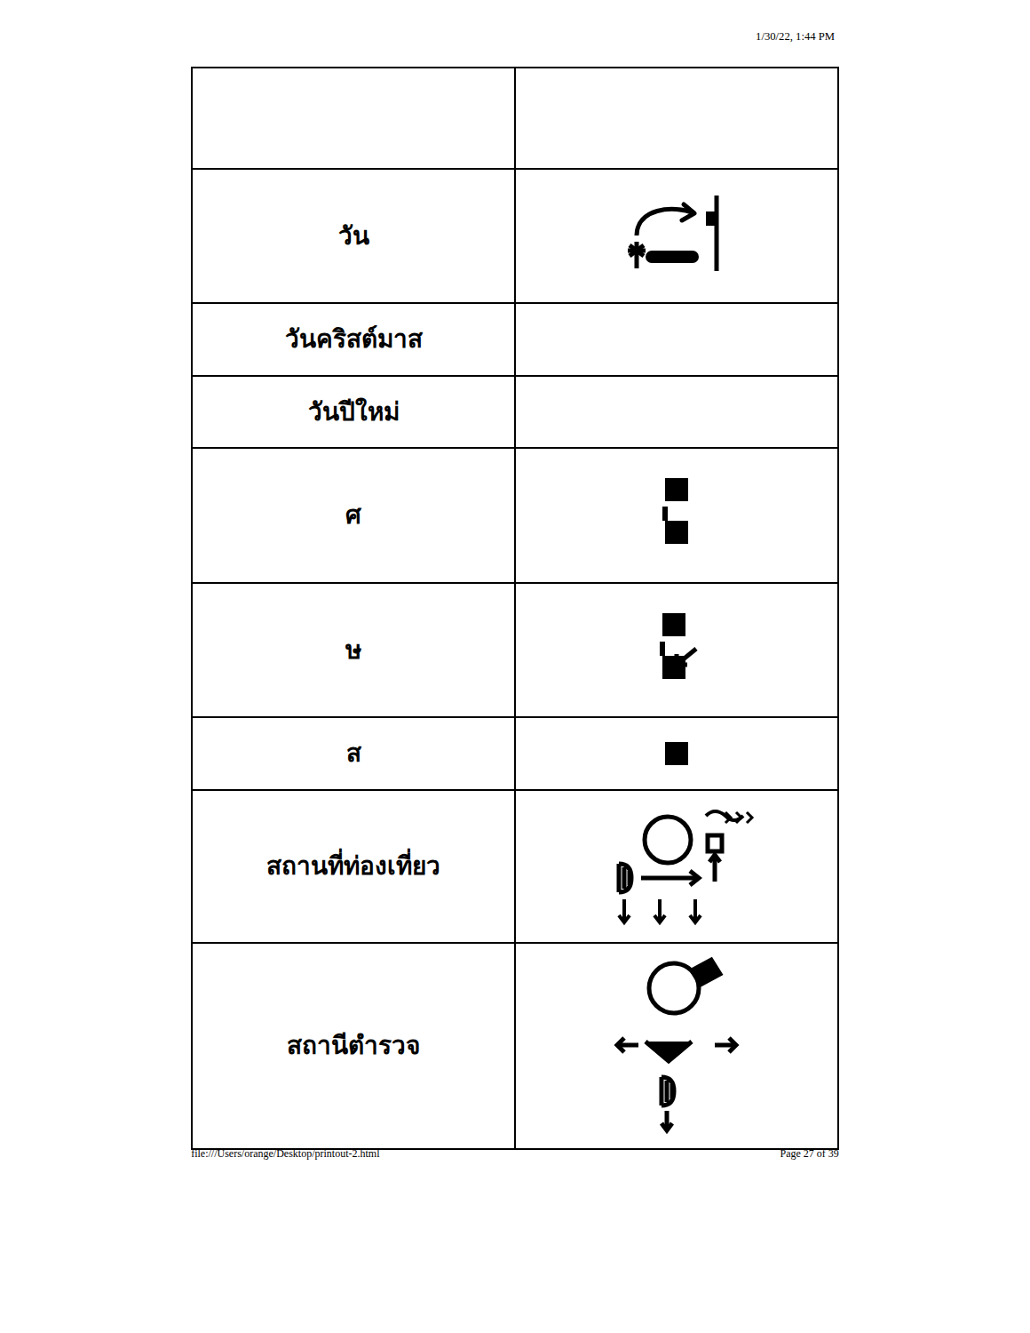1/30/22, 1:44 PM
| วัน | |
| วันคริสต์มาส | |
| วันปีใหม่ | |
| ศ | |
| ษ | |
| ส | |
| สถานที่ท่องเที่ยว | |
| สถานีตำรวจ | |
file:///Users/orange/Desktop/printout-2.html Page 27 of 39